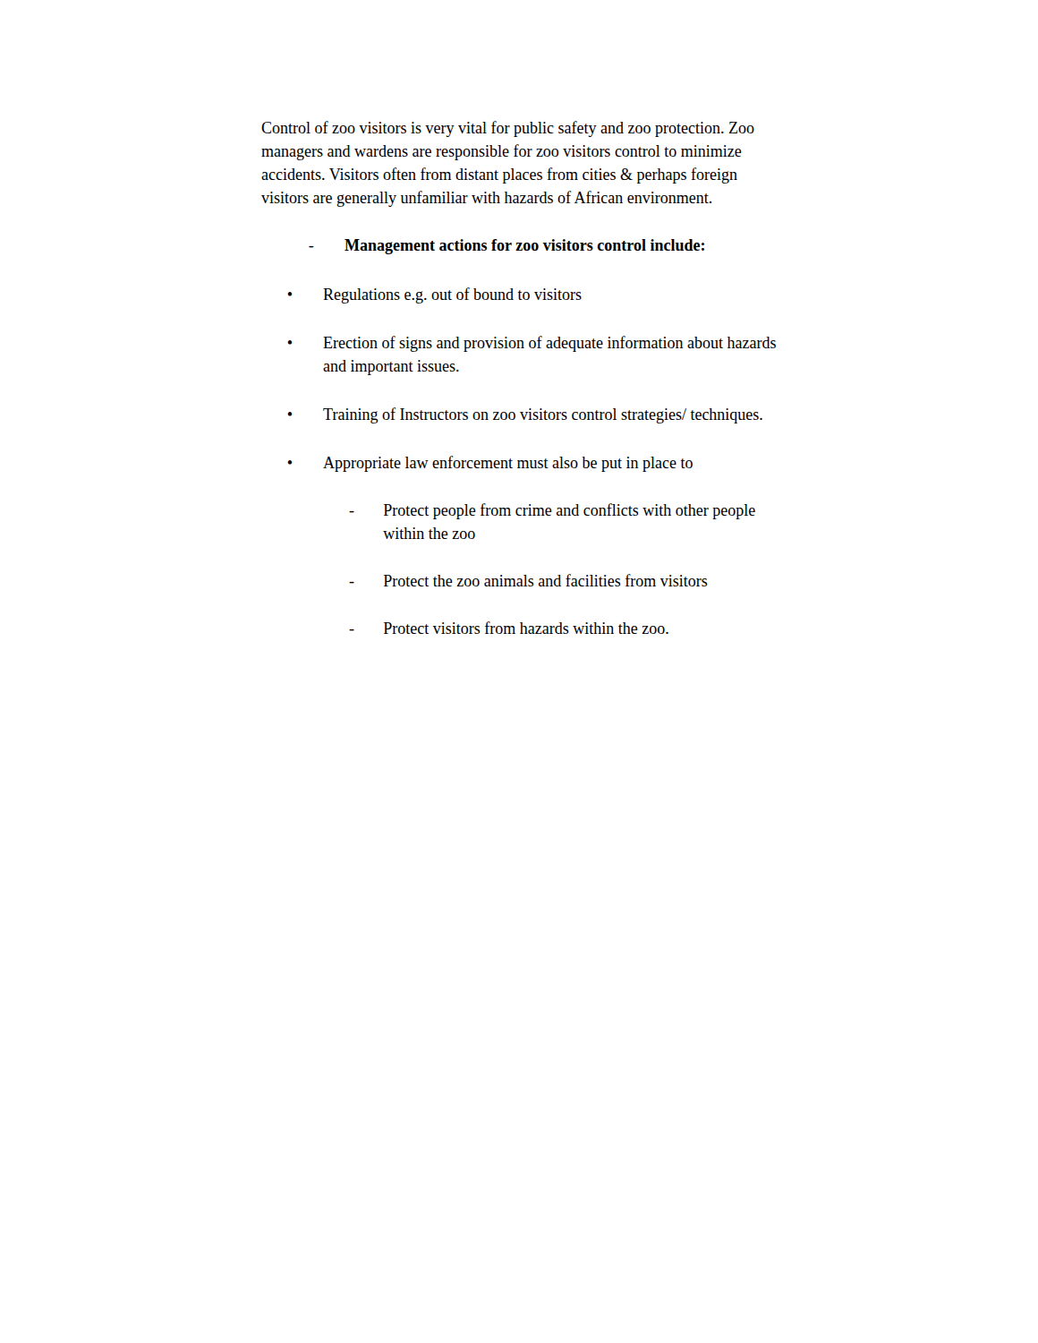Control of zoo visitors is very vital for public safety and zoo protection. Zoo managers and wardens are responsible for zoo visitors control to minimize accidents. Visitors often from distant places from cities & perhaps foreign visitors are generally unfamiliar with hazards of African environment.
-Management actions for zoo visitors control include:
Regulations e.g. out of bound to visitors
Erection of signs and provision of adequate information about hazards and important issues.
Training of Instructors on zoo visitors control strategies/ techniques.
Appropriate law enforcement must also be put in place to
Protect people from crime and conflicts with other people within the zoo
Protect the zoo animals and facilities from visitors
Protect visitors from hazards within the zoo.